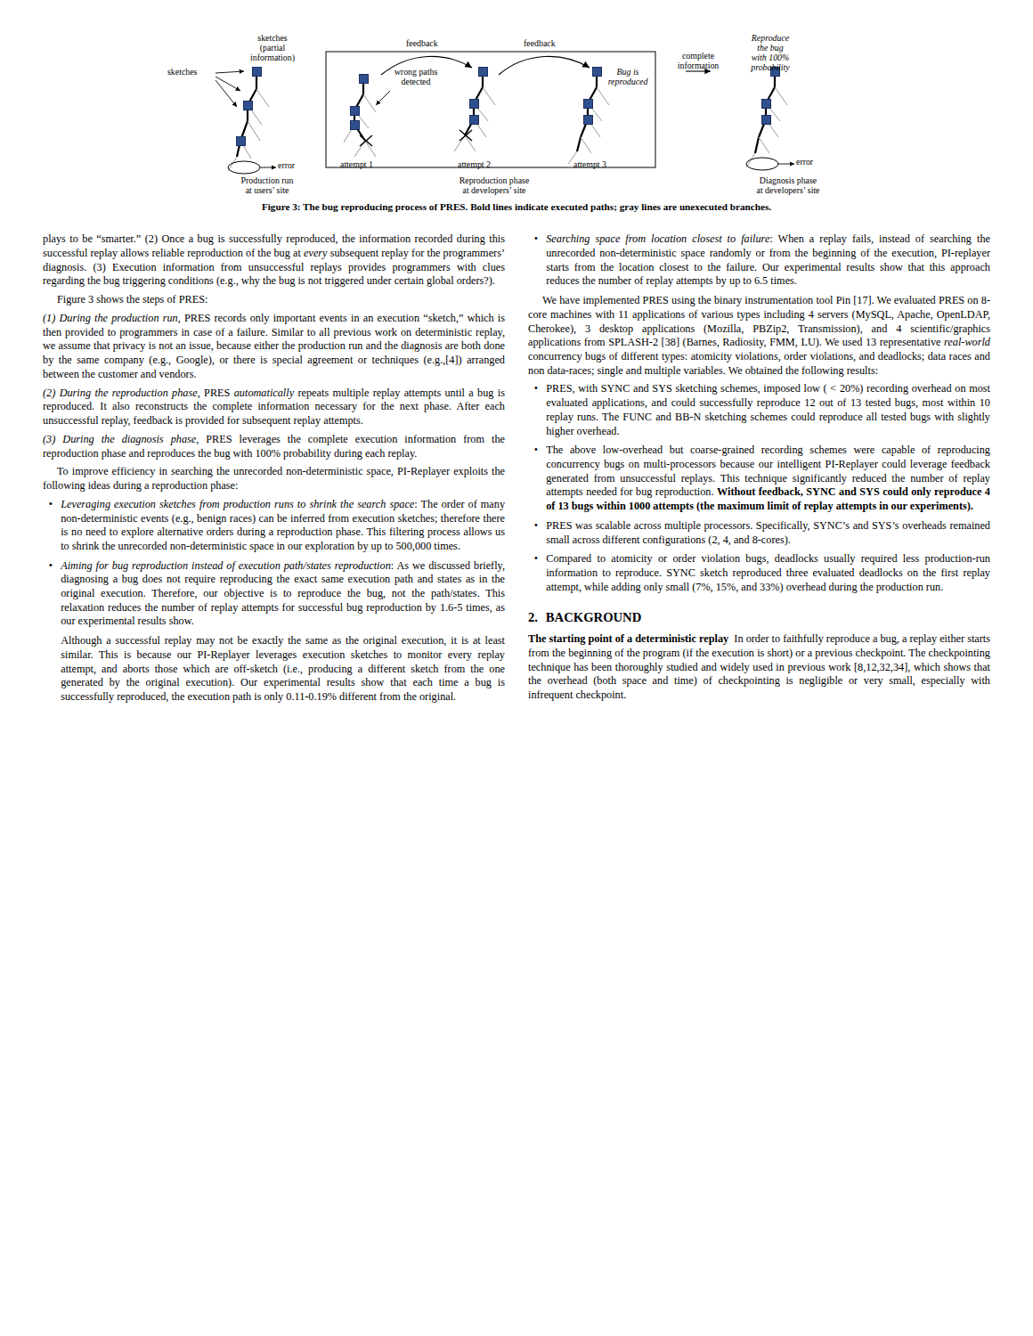sketches
sketches
(partial
information)
error
Production run
at users’ site
feedback
feedback
wrong paths
detected
attempt 1
attempt 2
attempt 3
Bug is
reproduced
Reproduction phase
at developers’ site
complete
information
Reproduce
the bug
with 100%
probability
error
Diagnosis phase
at developers’ site
Figure 3: The bug reproducing process of PRES. Bold lines indicate executed paths; gray lines are unexecuted branches.
plays to be “smarter.” (2) Once a bug is successfully reproduced, the information recorded during this successful replay allows reliable reproduction of the bug at every subsequent replay for the programmers’ diagnosis. (3) Execution information from unsuccessful replays provides programmers with clues regarding the bug triggering conditions (e.g., why the bug is not triggered under certain global orders?).
Figure 3 shows the steps of PRES:
(1) During the production run, PRES records only important events in an execution “sketch,” which is then provided to programmers in case of a failure. Similar to all previous work on deterministic replay, we assume that privacy is not an issue, because either the production run and the diagnosis are both done by the same company (e.g., Google), or there is special agreement or techniques (e.g.,[4]) arranged between the customer and vendors.
(2) During the reproduction phase, PRES automatically repeats multiple replay attempts until a bug is reproduced. It also reconstructs the complete information necessary for the next phase. After each unsuccessful replay, feedback is provided for subsequent replay attempts.
(3) During the diagnosis phase, PRES leverages the complete execution information from the reproduction phase and reproduces the bug with 100% probability during each replay.
To improve efficiency in searching the unrecorded non-deterministic space, PI-Replayer exploits the following ideas during a reproduction phase:
Leveraging execution sketches from production runs to shrink the search space: The order of many non-deterministic events (e.g., benign races) can be inferred from execution sketches; therefore there is no need to explore alternative orders during a reproduction phase. This filtering process allows us to shrink the unrecorded non-deterministic space in our exploration by up to 500,000 times.
Aiming for bug reproduction instead of execution path/states reproduction: As we discussed briefly, diagnosing a bug does not require reproducing the exact same execution path and states as in the original execution. Therefore, our objective is to reproduce the bug, not the path/states. This relaxation reduces the number of replay attempts for successful bug reproduction by 1.6-5 times, as our experimental results show.
Although a successful replay may not be exactly the same as the original execution, it is at least similar. This is because our PI-Replayer leverages execution sketches to monitor every replay attempt, and aborts those which are off-sketch (i.e., producing a different sketch from the one generated by the original execution). Our experimental results show that each time a bug is successfully reproduced, the execution path is only 0.11-0.19% different from the original.
Searching space from location closest to failure: When a replay fails, instead of searching the unrecorded non-deterministic space randomly or from the beginning of the execution, PI-replayer starts from the location closest to the failure. Our experimental results show that this approach reduces the number of replay attempts by up to 6.5 times.
We have implemented PRES using the binary instrumentation tool Pin [17]. We evaluated PRES on 8-core machines with 11 applications of various types including 4 servers (MySQL, Apache, OpenLDAP, Cherokee), 3 desktop applications (Mozilla, PBZip2, Transmission), and 4 scientific/graphics applications from SPLASH-2 [38] (Barnes, Radiosity, FMM, LU). We used 13 representative real-world concurrency bugs of different types: atomicity violations, order violations, and deadlocks; data races and non data-races; single and multiple variables. We obtained the following results:
PRES, with SYNC and SYS sketching schemes, imposed low ( < 20%) recording overhead on most evaluated applications, and could successfully reproduce 12 out of 13 tested bugs, most within 10 replay runs. The FUNC and BB-N sketching schemes could reproduce all tested bugs with slightly higher overhead.
The above low-overhead but coarse-grained recording schemes were capable of reproducing concurrency bugs on multi-processors because our intelligent PI-Replayer could leverage feedback generated from unsuccessful replays. This technique significantly reduced the number of replay attempts needed for bug reproduction. Without feedback, SYNC and SYS could only reproduce 4 of 13 bugs within 1000 attempts (the maximum limit of replay attempts in our experiments).
PRES was scalable across multiple processors. Specifically, SYNC’s and SYS’s overheads remained small across different configurations (2, 4, and 8-cores).
Compared to atomicity or order violation bugs, deadlocks usually required less production-run information to reproduce. SYNC sketch reproduced three evaluated deadlocks on the first replay attempt, while adding only small (7%, 15%, and 33%) overhead during the production run.
2. BACKGROUND
The starting point of a deterministic replay In order to faithfully reproduce a bug, a replay either starts from the beginning of the program (if the execution is short) or a previous checkpoint. The checkpointing technique has been thoroughly studied and widely used in previous work [8,12,32,34], which shows that the overhead (both space and time) of checkpointing is negligible or very small, especially with infrequent checkpoint.